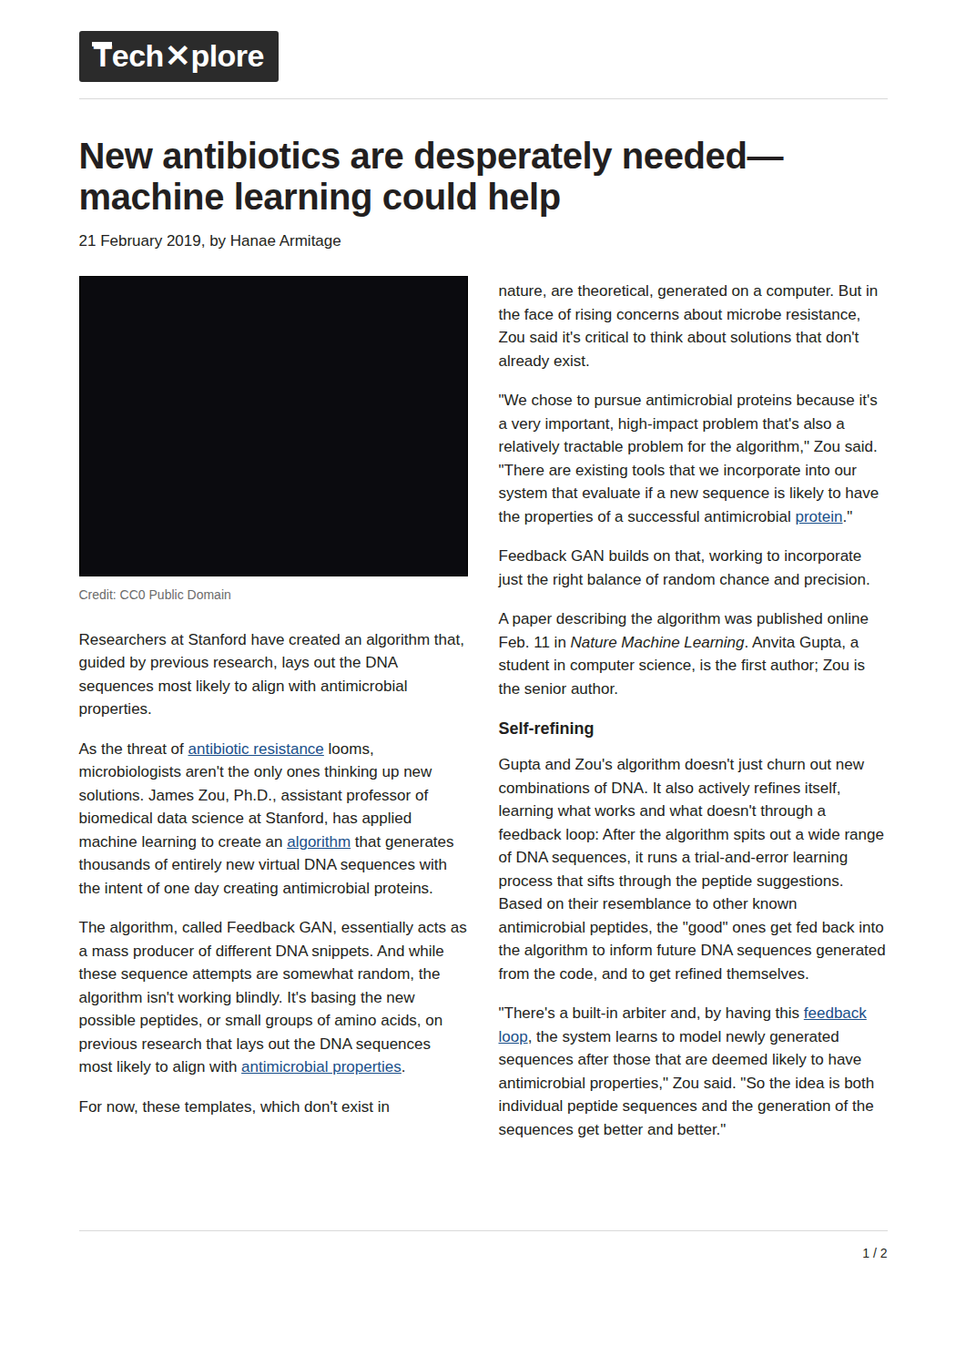Tech✕plore
New antibiotics are desperately needed—machine learning could help
21 February 2019, by Hanae Armitage
Credit: CC0 Public Domain
Researchers at Stanford have created an algorithm that, guided by previous research, lays out the DNA sequences most likely to align with antimicrobial properties.
As the threat of antibiotic resistance looms, microbiologists aren't the only ones thinking up new solutions. James Zou, Ph.D., assistant professor of biomedical data science at Stanford, has applied machine learning to create an algorithm that generates thousands of entirely new virtual DNA sequences with the intent of one day creating antimicrobial proteins.
The algorithm, called Feedback GAN, essentially acts as a mass producer of different DNA snippets. And while these sequence attempts are somewhat random, the algorithm isn't working blindly. It's basing the new possible peptides, or small groups of amino acids, on previous research that lays out the DNA sequences most likely to align with antimicrobial properties.
For now, these templates, which don't exist in
nature, are theoretical, generated on a computer. But in the face of rising concerns about microbe resistance, Zou said it's critical to think about solutions that don't already exist.
"We chose to pursue antimicrobial proteins because it's a very important, high-impact problem that's also a relatively tractable problem for the algorithm," Zou said. "There are existing tools that we incorporate into our system that evaluate if a new sequence is likely to have the properties of a successful antimicrobial protein."
Feedback GAN builds on that, working to incorporate just the right balance of random chance and precision.
A paper describing the algorithm was published online Feb. 11 in Nature Machine Learning. Anvita Gupta, a student in computer science, is the first author; Zou is the senior author.
Self-refining
Gupta and Zou's algorithm doesn't just churn out new combinations of DNA. It also actively refines itself, learning what works and what doesn't through a feedback loop: After the algorithm spits out a wide range of DNA sequences, it runs a trial-and-error learning process that sifts through the peptide suggestions. Based on their resemblance to other known antimicrobial peptides, the "good" ones get fed back into the algorithm to inform future DNA sequences generated from the code, and to get refined themselves.
"There's a built-in arbiter and, by having this feedback loop, the system learns to model newly generated sequences after those that are deemed likely to have antimicrobial properties," Zou said. "So the idea is both individual peptide sequences and the generation of the sequences get better and better."
1 / 2